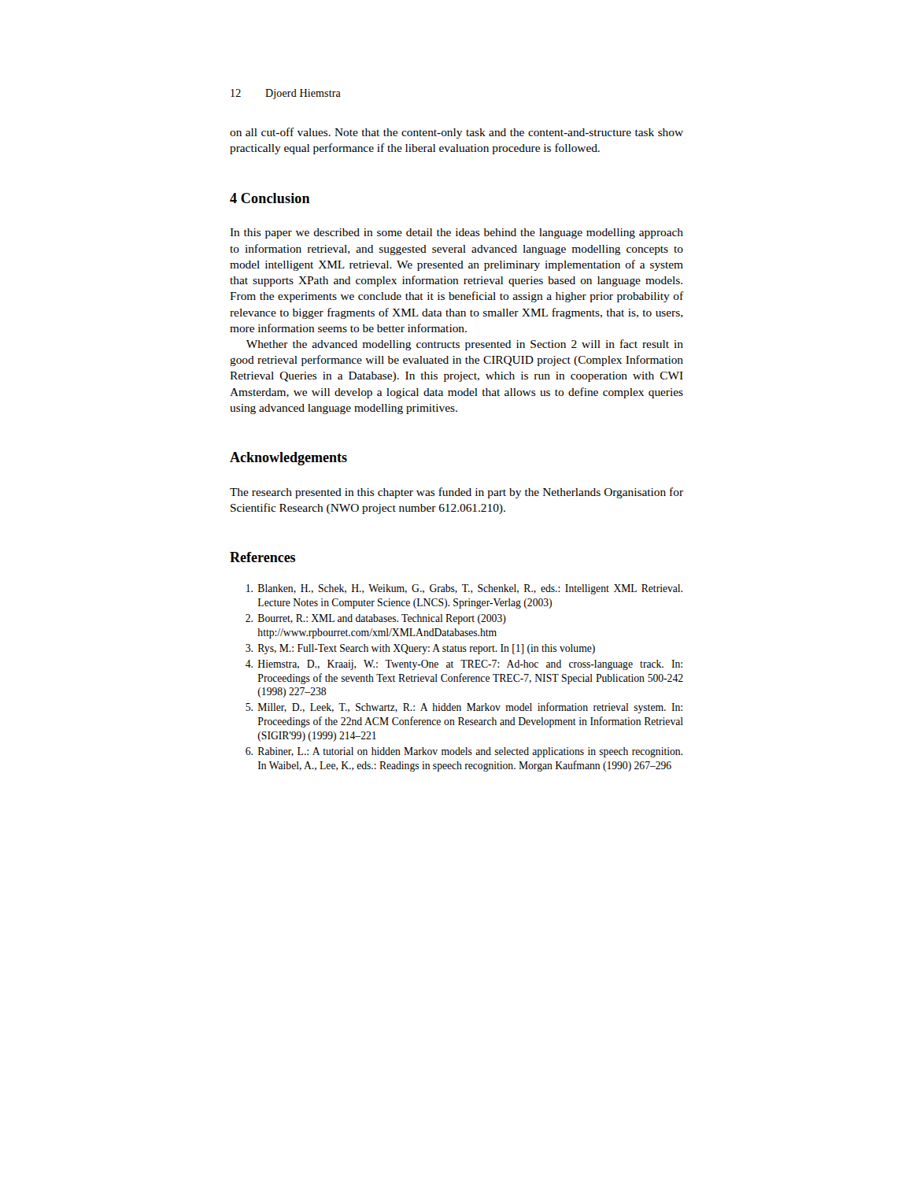12 Djoerd Hiemstra
on all cut-off values. Note that the content-only task and the content-and-structure task show practically equal performance if the liberal evaluation procedure is followed.
4 Conclusion
In this paper we described in some detail the ideas behind the language modelling approach to information retrieval, and suggested several advanced language modelling concepts to model intelligent XML retrieval. We presented an preliminary implementation of a system that supports XPath and complex information retrieval queries based on language models. From the experiments we conclude that it is beneficial to assign a higher prior probability of relevance to bigger fragments of XML data than to smaller XML fragments, that is, to users, more information seems to be better information.
Whether the advanced modelling contructs presented in Section 2 will in fact result in good retrieval performance will be evaluated in the CIRQUID project (Complex Information Retrieval Queries in a Database). In this project, which is run in cooperation with CWI Amsterdam, we will develop a logical data model that allows us to define complex queries using advanced language modelling primitives.
Acknowledgements
The research presented in this chapter was funded in part by the Netherlands Organisation for Scientific Research (NWO project number 612.061.210).
References
Blanken, H., Schek, H., Weikum, G., Grabs, T., Schenkel, R., eds.: Intelligent XML Retrieval. Lecture Notes in Computer Science (LNCS). Springer-Verlag (2003)
Bourret, R.: XML and databases. Technical Report (2003)
http://www.rpbourret.com/xml/XMLAndDatabases.htm
Rys, M.: Full-Text Search with XQuery: A status report. In [1] (in this volume)
Hiemstra, D., Kraaij, W.: Twenty-One at TREC-7: Ad-hoc and cross-language track. In: Proceedings of the seventh Text Retrieval Conference TREC-7, NIST Special Publication 500-242 (1998) 227–238
Miller, D., Leek, T., Schwartz, R.: A hidden Markov model information retrieval system. In: Proceedings of the 22nd ACM Conference on Research and Development in Information Retrieval (SIGIR'99) (1999) 214–221
Rabiner, L.: A tutorial on hidden Markov models and selected applications in speech recognition. In Waibel, A., Lee, K., eds.: Readings in speech recognition. Morgan Kaufmann (1990) 267–296